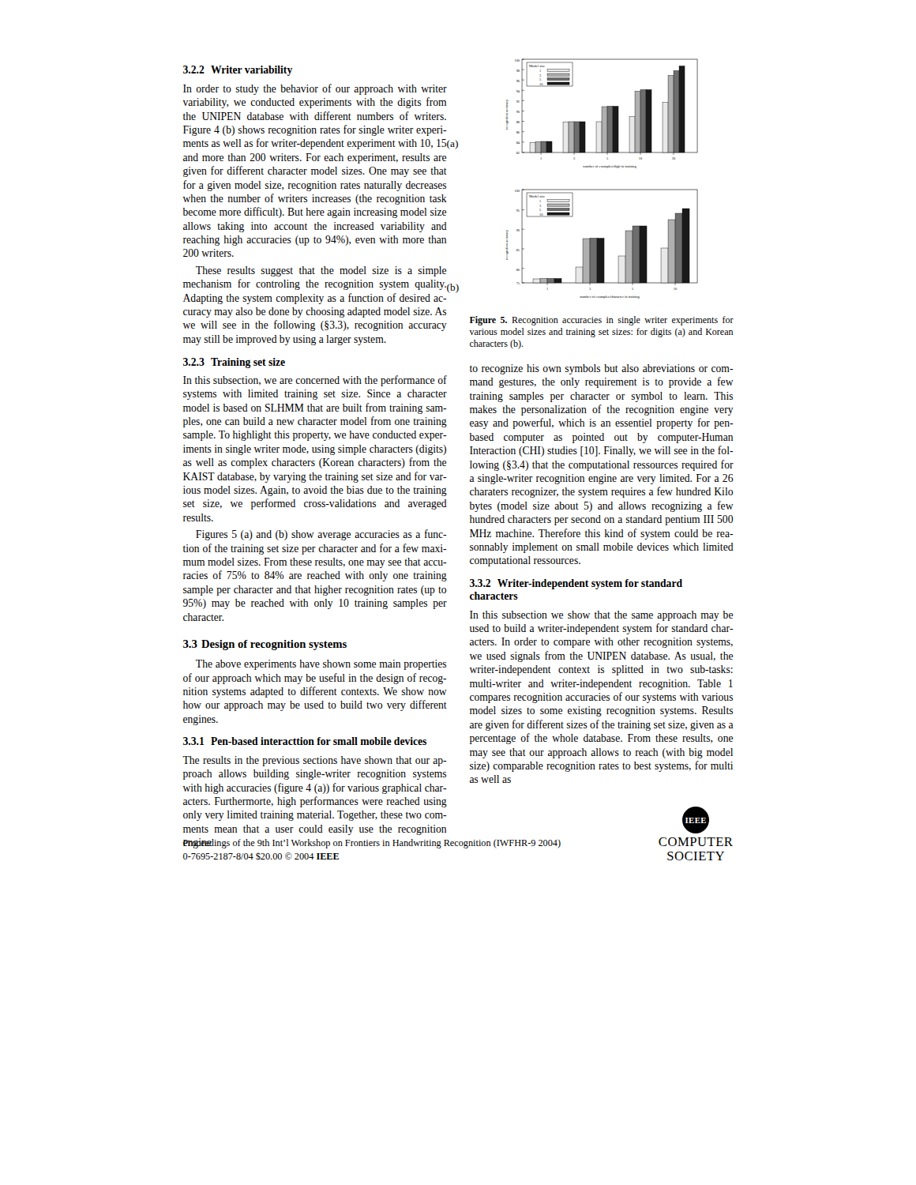3.2.2 Writer variability
In order to study the behavior of our approach with writer variability, we conducted experiments with the digits from the UNIPEN database with different numbers of writers. Figure 4 (b) shows recognition rates for single writer experiments as well as for writer-dependent experiment with 10, 15 and more than 200 writers. For each experiment, results are given for different character model sizes. One may see that for a given model size, recognition rates naturally decreases when the number of writers increases (the recognition task become more difficult). But here again increasing model size allows taking into account the increased variability and reaching high accuracies (up to 94%), even with more than 200 writers.
These results suggest that the model size is a simple mechanism for controling the recognition system quality. Adapting the system complexity as a function of desired accuracy may also be done by choosing adapted model size. As we will see in the following (§3.3), recognition accuracy may still be improved by using a larger system.
3.2.3 Training set size
In this subsection, we are concerned with the performance of systems with limited training set size. Since a character model is based on SLHMM that are built from training samples, one can build a new character model from one training sample. To highlight this property, we have conducted experiments in single writer mode, using simple characters (digits) as well as complex characters (Korean characters) from the KAIST database, by varying the training set size and for various model sizes. Again, to avoid the bias due to the training set size, we performed cross-validations and averaged results.
Figures 5 (a) and (b) show average accuracies as a function of the training set size per character and for a few maximum model sizes. From these results, one may see that accuracies of 75% to 84% are reached with only one training sample per character and that higher recognition rates (up to 95%) may be reached with only 10 training samples per character.
3.3 Design of recognition systems
The above experiments have shown some main properties of our approach which may be useful in the design of recognition systems adapted to different contexts. We show now how our approach may be used to build two very different engines.
3.3.1 Pen-based interacttion for small mobile devices
The results in the previous sections have shown that our approach allows building single-writer recognition systems with high accuracies (figure 4 (a)) for various graphical characters. Furthermorte, high performances were reached using only very limited training material. Together, these two comments mean that a user could easily use the recognition engine
(a) 100 98 96 94 92 90 88 86 84 82 recognition accuracy Model size 1 3 5 10 1 3 5 10 30 number of examples/digit in training
(b) 100 95 90 85 80 75 recognition accuracy Model size 1 3 5 10 1 3 5 10 number of examples/character in training
Figure 5. Recognition accuracies in single writer experiments for various model sizes and training set sizes: for digits (a) and Korean characters (b).
to recognize his own symbols but also abreviations or command gestures, the only requirement is to provide a few training samples per character or symbol to learn. This makes the personalization of the recognition engine very easy and powerful, which is an essentiel property for pen-based computer as pointed out by computer-Human Interaction (CHI) studies [10]. Finally, we will see in the following (§3.4) that the computational ressources required for a single-writer recognition engine are very limited. For a 26 charaters recognizer, the system requires a few hundred Kilo bytes (model size about 5) and allows recognizing a few hundred characters per second on a standard pentium III 500 MHz machine. Therefore this kind of system could be reasonnably implement on small mobile devices which limited computational ressources.
3.3.2 Writer-independent system for standard characters
In this subsection we show that the same approach may be used to build a writer-independent system for standard characters. In order to compare with other recognition systems, we used signals from the UNIPEN database. As usual, the writer-independent context is splitted in two sub-tasks: multi-writer and writer-independent recognition. Table 1 compares recognition accuracies of our systems with various model sizes to some existing recognition systems. Results are given for different sizes of the training set size, given as a percentage of the whole database. From these results, one may see that our approach allows to reach (with big model size) comparable recognition rates to best systems, for multi as well as
Proceedings of the 9th Int’l Workshop on Frontiers in Handwriting Recognition (IWFHR-9 2004)
0-7695-2187-8/04 $20.00 © 2004 IEEE
IEEE
COMPUTER
SOCIETY